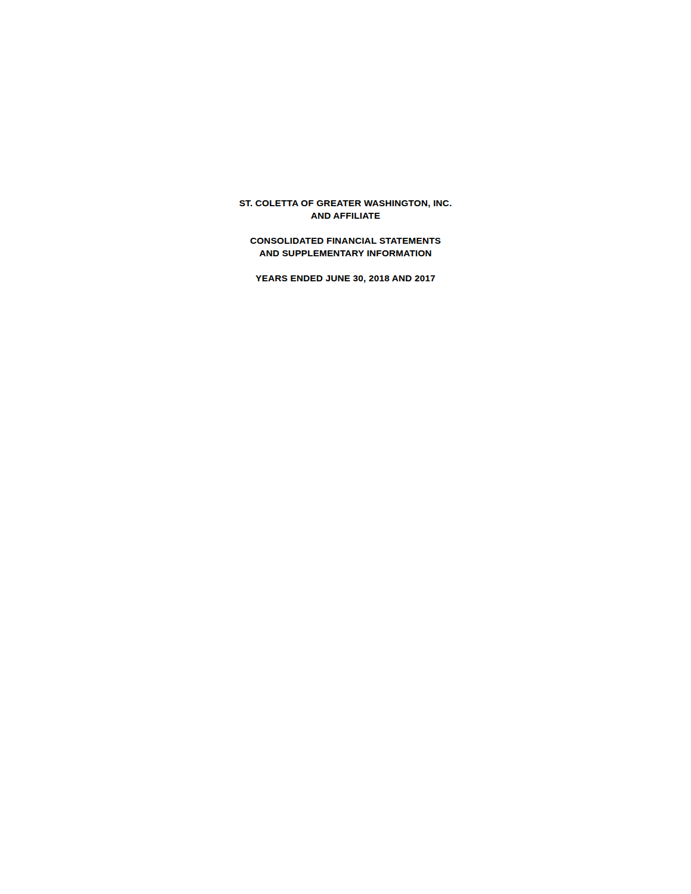ST. COLETTA OF GREATER WASHINGTON, INC.
AND AFFILIATE
CONSOLIDATED FINANCIAL STATEMENTS
AND SUPPLEMENTARY INFORMATION
YEARS ENDED JUNE 30, 2018 AND 2017